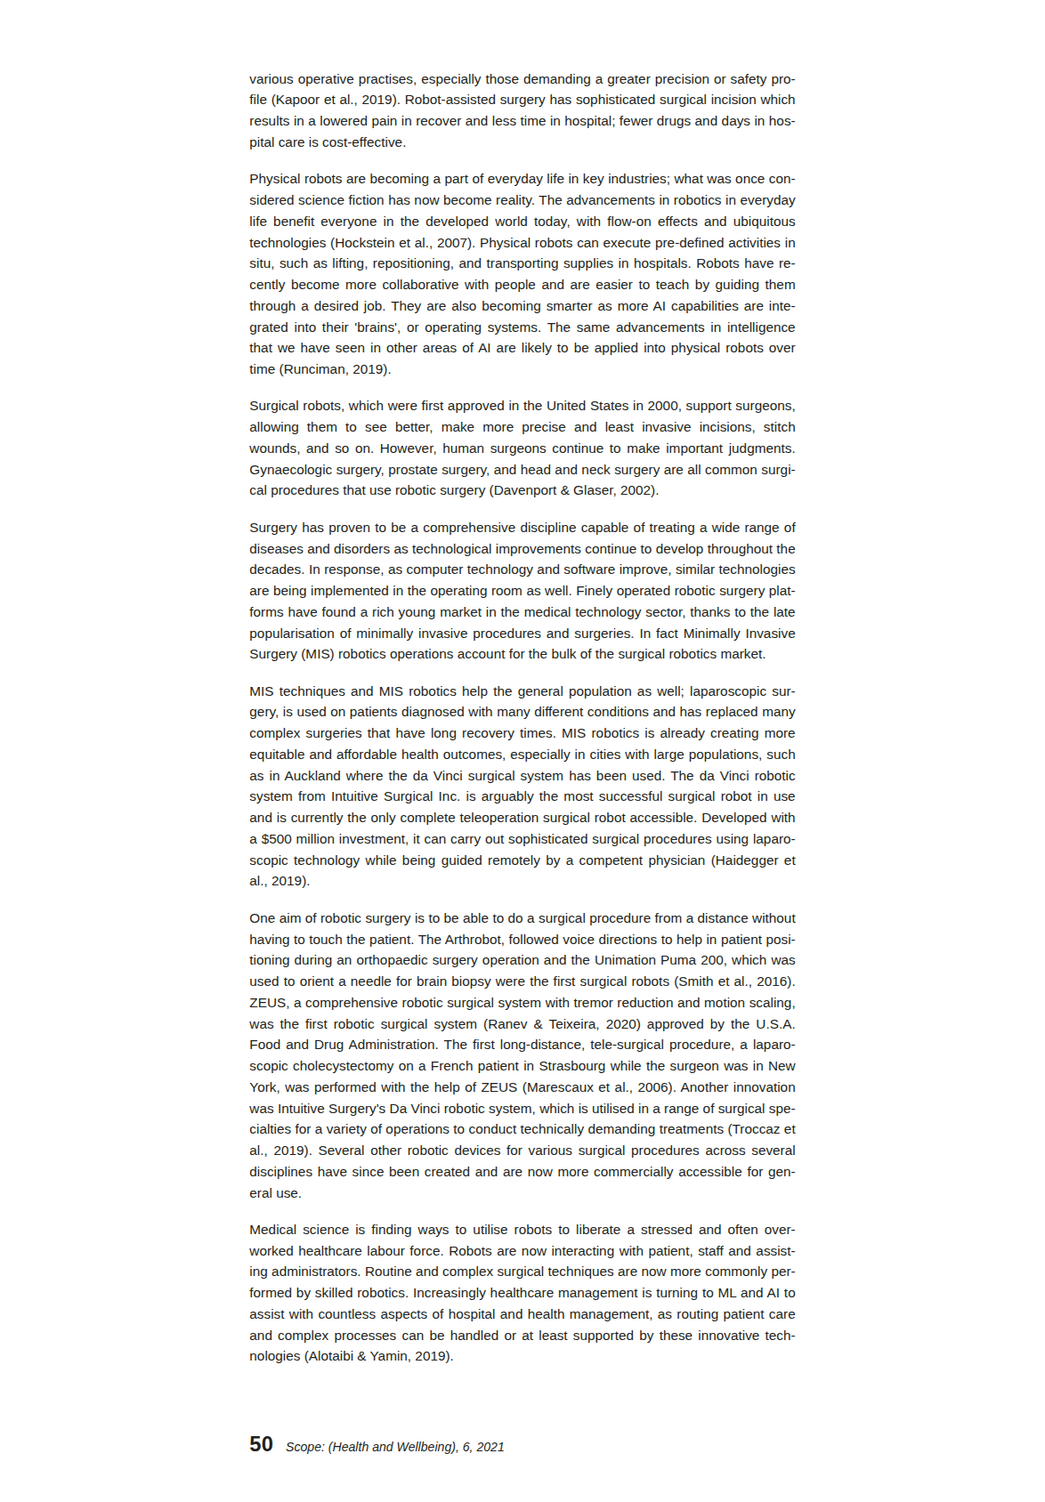various operative practises, especially those demanding a greater precision or safety profile (Kapoor et al., 2019). Robot-assisted surgery has sophisticated surgical incision which results in a lowered pain in recover and less time in hospital; fewer drugs and days in hospital care is cost-effective.
Physical robots are becoming a part of everyday life in key industries; what was once considered science fiction has now become reality. The advancements in robotics in everyday life benefit everyone in the developed world today, with flow-on effects and ubiquitous technologies (Hockstein et al., 2007). Physical robots can execute pre-defined activities in situ, such as lifting, repositioning, and transporting supplies in hospitals. Robots have recently become more collaborative with people and are easier to teach by guiding them through a desired job. They are also becoming smarter as more AI capabilities are integrated into their 'brains', or operating systems. The same advancements in intelligence that we have seen in other areas of AI are likely to be applied into physical robots over time (Runciman, 2019).
Surgical robots, which were first approved in the United States in 2000, support surgeons, allowing them to see better, make more precise and least invasive incisions, stitch wounds, and so on. However, human surgeons continue to make important judgments. Gynaecologic surgery, prostate surgery, and head and neck surgery are all common surgical procedures that use robotic surgery (Davenport & Glaser, 2002).
Surgery has proven to be a comprehensive discipline capable of treating a wide range of diseases and disorders as technological improvements continue to develop throughout the decades. In response, as computer technology and software improve, similar technologies are being implemented in the operating room as well. Finely operated robotic surgery platforms have found a rich young market in the medical technology sector, thanks to the late popularisation of minimally invasive procedures and surgeries. In fact Minimally Invasive Surgery (MIS) robotics operations account for the bulk of the surgical robotics market.
MIS techniques and MIS robotics help the general population as well; laparoscopic surgery, is used on patients diagnosed with many different conditions and has replaced many complex surgeries that have long recovery times. MIS robotics is already creating more equitable and affordable health outcomes, especially in cities with large populations, such as in Auckland where the da Vinci surgical system has been used. The da Vinci robotic system from Intuitive Surgical Inc. is arguably the most successful surgical robot in use and is currently the only complete teleoperation surgical robot accessible. Developed with a $500 million investment, it can carry out sophisticated surgical procedures using laparoscopic technology while being guided remotely by a competent physician (Haidegger et al., 2019).
One aim of robotic surgery is to be able to do a surgical procedure from a distance without having to touch the patient. The Arthrobot, followed voice directions to help in patient positioning during an orthopaedic surgery operation and the Unimation Puma 200, which was used to orient a needle for brain biopsy were the first surgical robots (Smith et al., 2016). ZEUS, a comprehensive robotic surgical system with tremor reduction and motion scaling, was the first robotic surgical system (Ranev & Teixeira, 2020) approved by the U.S.A. Food and Drug Administration. The first long-distance, tele-surgical procedure, a laparoscopic cholecystectomy on a French patient in Strasbourg while the surgeon was in New York, was performed with the help of ZEUS (Marescaux et al., 2006). Another innovation was Intuitive Surgery's Da Vinci robotic system, which is utilised in a range of surgical specialties for a variety of operations to conduct technically demanding treatments (Troccaz et al., 2019). Several other robotic devices for various surgical procedures across several disciplines have since been created and are now more commercially accessible for general use.
Medical science is finding ways to utilise robots to liberate a stressed and often over-worked healthcare labour force. Robots are now interacting with patient, staff and assisting administrators. Routine and complex surgical techniques are now more commonly performed by skilled robotics. Increasingly healthcare management is turning to ML and AI to assist with countless aspects of hospital and health management, as routing patient care and complex processes can be handled or at least supported by these innovative technologies (Alotaibi & Yamin, 2019).
50 Scope: (Health and Wellbeing), 6, 2021